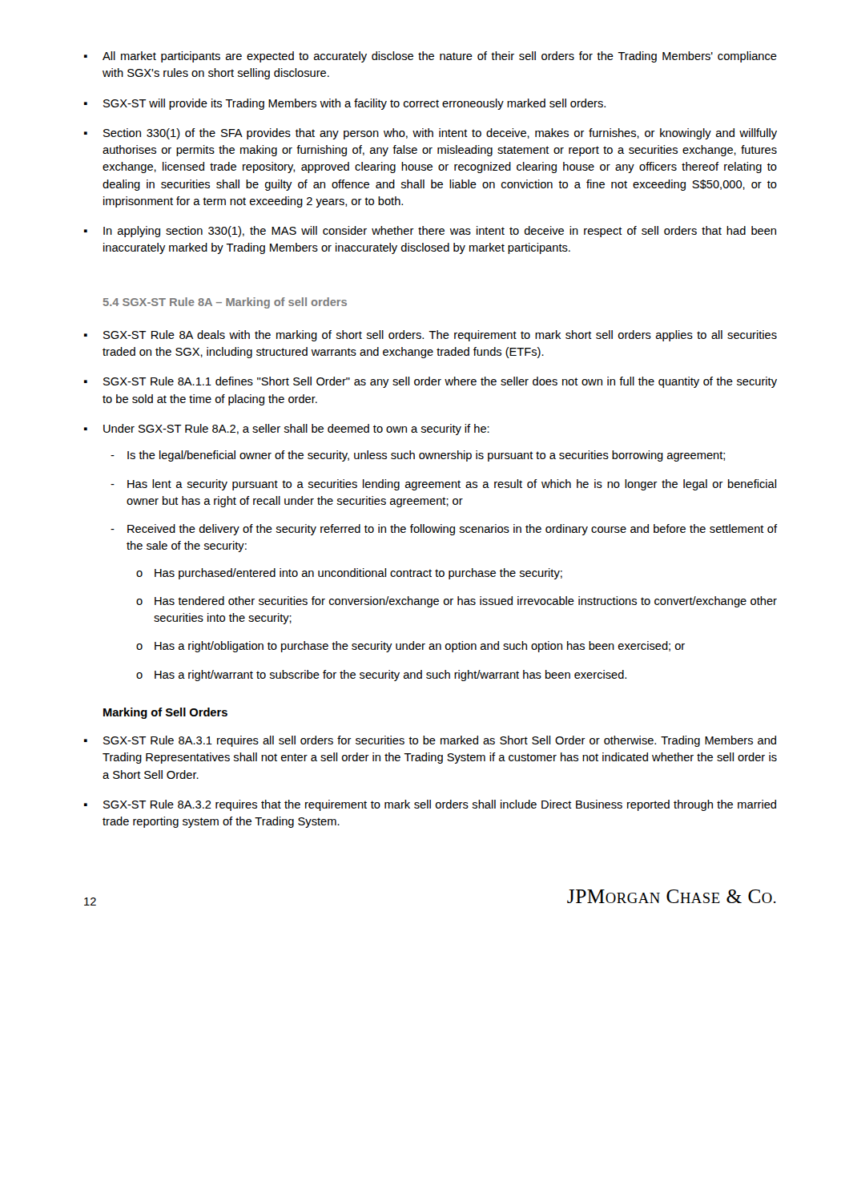All market participants are expected to accurately disclose the nature of their sell orders for the Trading Members' compliance with SGX's rules on short selling disclosure.
SGX-ST will provide its Trading Members with a facility to correct erroneously marked sell orders.
Section 330(1) of the SFA provides that any person who, with intent to deceive, makes or furnishes, or knowingly and willfully authorises or permits the making or furnishing of, any false or misleading statement or report to a securities exchange, futures exchange, licensed trade repository, approved clearing house or recognized clearing house or any officers thereof relating to dealing in securities shall be guilty of an offence and shall be liable on conviction to a fine not exceeding S$50,000, or to imprisonment for a term not exceeding 2 years, or to both.
In applying section 330(1), the MAS will consider whether there was intent to deceive in respect of sell orders that had been inaccurately marked by Trading Members or inaccurately disclosed by market participants.
5.4 SGX-ST Rule 8A – Marking of sell orders
SGX-ST Rule 8A deals with the marking of short sell orders. The requirement to mark short sell orders applies to all securities traded on the SGX, including structured warrants and exchange traded funds (ETFs).
SGX-ST Rule 8A.1.1 defines "Short Sell Order" as any sell order where the seller does not own in full the quantity of the security to be sold at the time of placing the order.
Under SGX-ST Rule 8A.2, a seller shall be deemed to own a security if he:
Is the legal/beneficial owner of the security, unless such ownership is pursuant to a securities borrowing agreement;
Has lent a security pursuant to a securities lending agreement as a result of which he is no longer the legal or beneficial owner but has a right of recall under the securities agreement; or
Received the delivery of the security referred to in the following scenarios in the ordinary course and before the settlement of the sale of the security:
Has purchased/entered into an unconditional contract to purchase the security;
Has tendered other securities for conversion/exchange or has issued irrevocable instructions to convert/exchange other securities into the security;
Has a right/obligation to purchase the security under an option and such option has been exercised; or
Has a right/warrant to subscribe for the security and such right/warrant has been exercised.
Marking of Sell Orders
SGX-ST Rule 8A.3.1 requires all sell orders for securities to be marked as Short Sell Order or otherwise. Trading Members and Trading Representatives shall not enter a sell order in the Trading System if a customer has not indicated whether the sell order is a Short Sell Order.
SGX-ST Rule 8A.3.2 requires that the requirement to mark sell orders shall include Direct Business reported through the married trade reporting system of the Trading System.
12 JPMORGAN CHASE & CO.